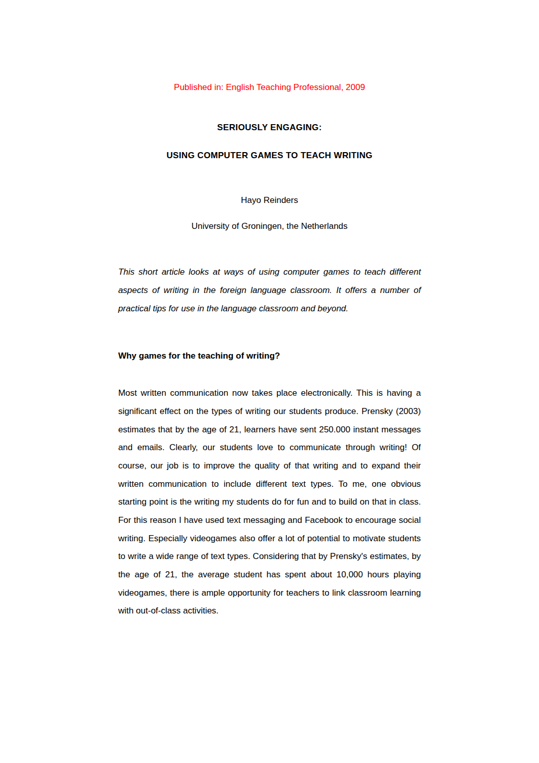Published in: English Teaching Professional, 2009
SERIOUSLY ENGAGING:USING COMPUTER GAMES TO TEACH WRITING
Hayo Reinders
University of Groningen, the Netherlands
This short article looks at ways of using computer games to teach different aspects of writing in the foreign language classroom. It offers a number of practical tips for use in the language classroom and beyond.
Why games for the teaching of writing?
Most written communication now takes place electronically. This is having a significant effect on the types of writing our students produce. Prensky (2003) estimates that by the age of 21, learners have sent 250.000 instant messages and emails. Clearly, our students love to communicate through writing! Of course, our job is to improve the quality of that writing and to expand their written communication to include different text types. To me, one obvious starting point is the writing my students do for fun and to build on that in class. For this reason I have used text messaging and Facebook to encourage social writing. Especially videogames also offer a lot of potential to motivate students to write a wide range of text types. Considering that by Prensky's estimates, by the age of 21, the average student has spent about 10,000 hours playing videogames, there is ample opportunity for teachers to link classroom learning with out-of-class activities.